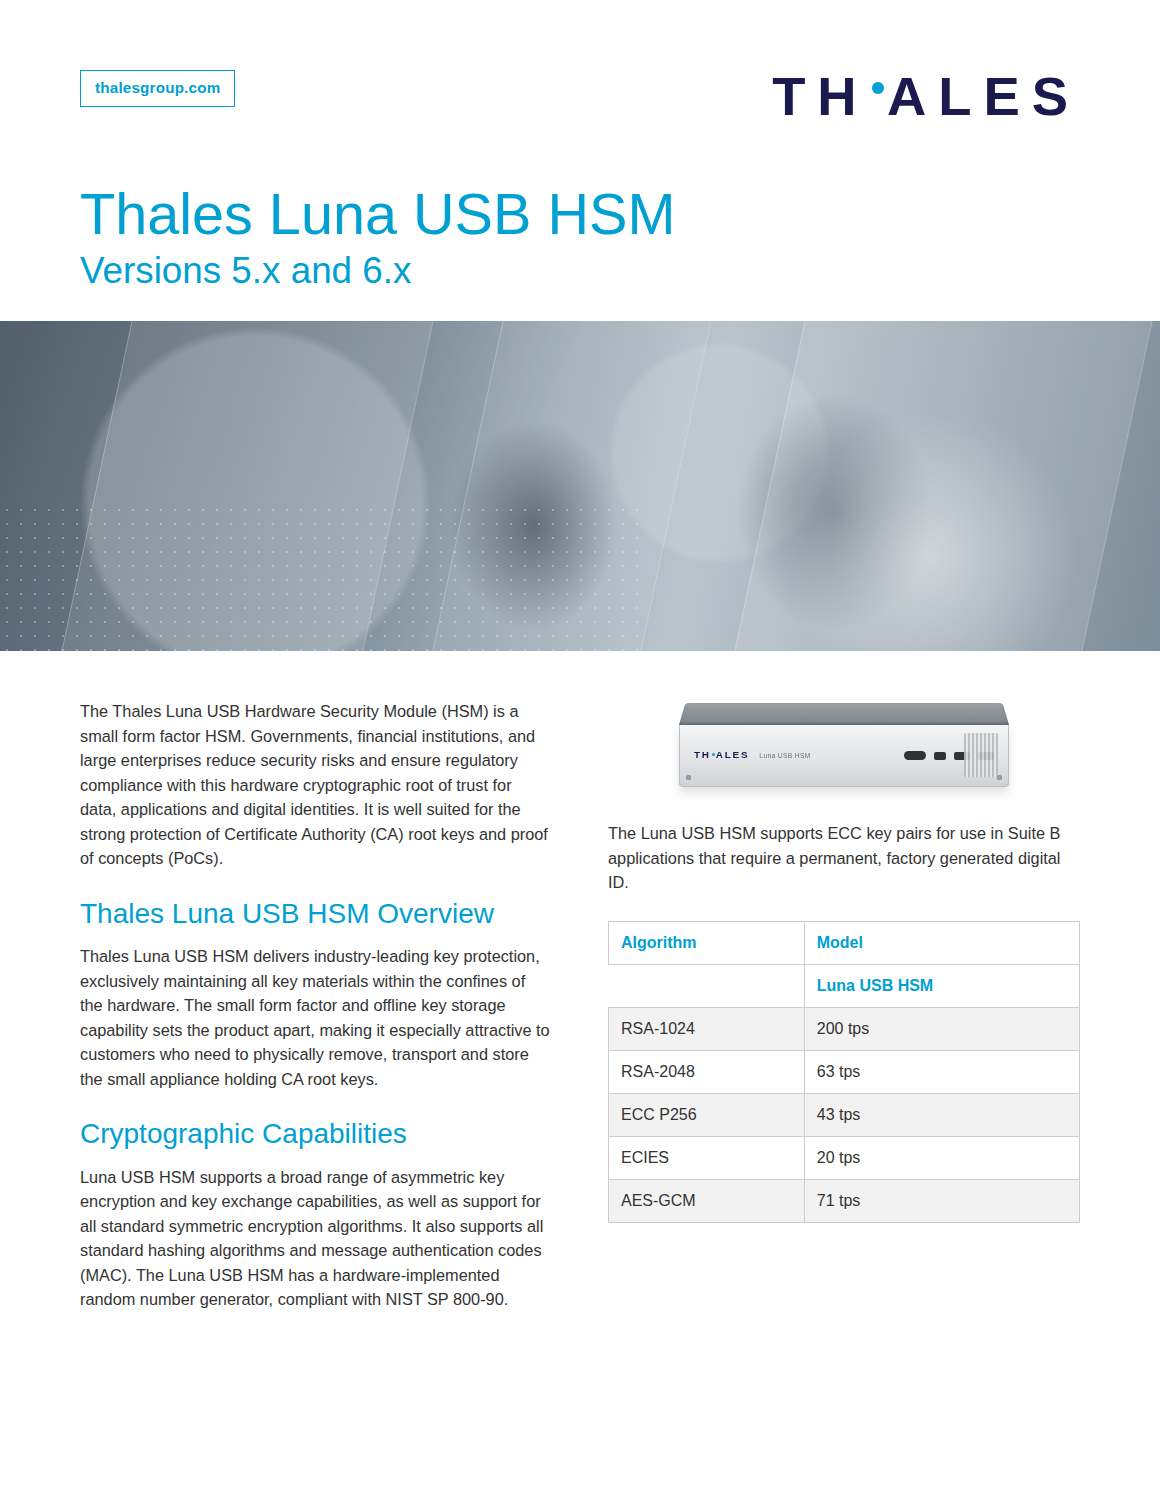thalesgroup.com
TH ALES
Thales Luna USB HSM
Versions 5.x and 6.x
The Thales Luna USB Hardware Security Module (HSM) is a small form factor HSM. Governments, financial institutions, and large enterprises reduce security risks and ensure regulatory compliance with this hardware cryptographic root of trust for data, applications and digital identities. It is well suited for the strong protection of Certificate Authority (CA) root keys and proof of concepts (PoCs).
Thales Luna USB HSM Overview
Thales Luna USB HSM delivers industry-leading key protection, exclusively maintaining all key materials within the confines of the hardware. The small form factor and offline key storage capability sets the product apart, making it especially attractive to customers who need to physically remove, transport and store the small appliance holding CA root keys.
Cryptographic Capabilities
Luna USB HSM supports a broad range of asymmetric key encryption and key exchange capabilities, as well as support for all standard symmetric encryption algorithms. It also supports all standard hashing algorithms and message authentication codes (MAC). The Luna USB HSM has a hardware-implemented random number generator, compliant with NIST SP 800-90.
TH ALES Luna USB HSM
The Luna USB HSM supports ECC key pairs for use in Suite B applications that require a permanent, factory generated digital ID.
| Algorithm | Model |
| --- | --- |
| | Luna USB HSM |
| RSA-1024 | 200 tps |
| RSA-2048 | 63 tps |
| ECC P256 | 43 tps |
| ECIES | 20 tps |
| AES-GCM | 71 tps |